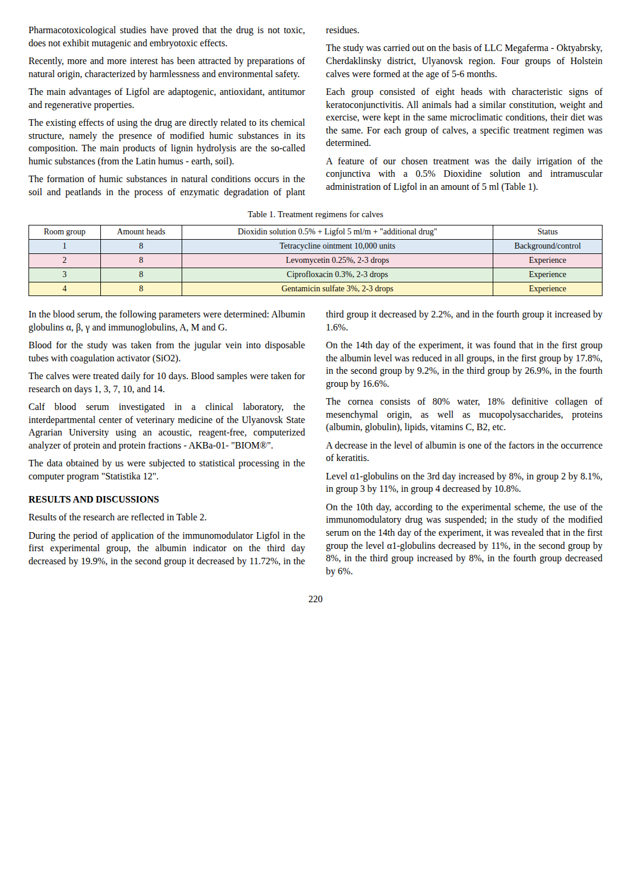Pharmacotoxicological studies have proved that the drug is not toxic, does not exhibit mutagenic and embryotoxic effects.
Recently, more and more interest has been attracted by preparations of natural origin, characterized by harmlessness and environmental safety.
The main advantages of Ligfol are adaptogenic, antioxidant, antitumor and regenerative properties.
The existing effects of using the drug are directly related to its chemical structure, namely the presence of modified humic substances in its composition. The main products of lignin hydrolysis are the so-called humic substances (from the Latin humus - earth, soil).
The formation of humic substances in natural conditions occurs in the soil and peatlands in the process of enzymatic degradation of plant residues.
The study was carried out on the basis of LLC Megaferma - Oktyabrsky, Cherdaklinsky district, Ulyanovsk region. Four groups of Holstein calves were formed at the age of 5-6 months.
Each group consisted of eight heads with characteristic signs of keratoconjunctivitis. All animals had a similar constitution, weight and exercise, were kept in the same microclimatic conditions, their diet was the same. For each group of calves, a specific treatment regimen was determined.
A feature of our chosen treatment was the daily irrigation of the conjunctiva with a 0.5% Dioxidine solution and intramuscular administration of Ligfol in an amount of 5 ml (Table 1).
Table 1. Treatment regimens for calves
| Room group | Amount heads | Dioxidin solution 0.5% + Ligfol 5 ml/m + "additional drug" | Status |
| --- | --- | --- | --- |
| 1 | 8 | Tetracycline ointment 10,000 units | Background/control |
| 2 | 8 | Levomycetin 0.25%, 2-3 drops | Experience |
| 3 | 8 | Ciprofloxacin 0.3%, 2-3 drops | Experience |
| 4 | 8 | Gentamicin sulfate 3%, 2-3 drops | Experience |
In the blood serum, the following parameters were determined: Albumin globulins α, β, γ and immunoglobulins, A, M and G.
Blood for the study was taken from the jugular vein into disposable tubes with coagulation activator (SiO2).
The calves were treated daily for 10 days. Blood samples were taken for research on days 1, 3, 7, 10, and 14.
Calf blood serum investigated in a clinical laboratory, the interdepartmental center of veterinary medicine of the Ulyanovsk State Agrarian University using an acoustic, reagent-free, computerized analyzer of protein and protein fractions - AKBa-01- "BIOM®".
The data obtained by us were subjected to statistical processing in the computer program "Statistika 12".
RESULTS AND DISCUSSIONS
Results of the research are reflected in Table 2.
During the period of application of the immunomodulator Ligfol in the first experimental group, the albumin indicator on the third day decreased by 19.9%, in the second group it decreased by 11.72%, in the third group it decreased by 2.2%, and in the fourth group it increased by 1.6%.
On the 14th day of the experiment, it was found that in the first group the albumin level was reduced in all groups, in the first group by 17.8%, in the second group by 9.2%, in the third group by 26.9%, in the fourth group by 16.6%.
The cornea consists of 80% water, 18% definitive collagen of mesenchymal origin, as well as mucopolysaccharides, proteins (albumin, globulin), lipids, vitamins C, B2, etc.
A decrease in the level of albumin is one of the factors in the occurrence of keratitis.
Level α1-globulins on the 3rd day increased by 8%, in group 2 by 8.1%, in group 3 by 11%, in group 4 decreased by 10.8%.
On the 10th day, according to the experimental scheme, the use of the immunomodulatory drug was suspended; in the study of the modified serum on the 14th day of the experiment, it was revealed that in the first group the level α1-globulins decreased by 11%, in the second group by 8%, in the third group increased by 8%, in the fourth group decreased by 6%.
220